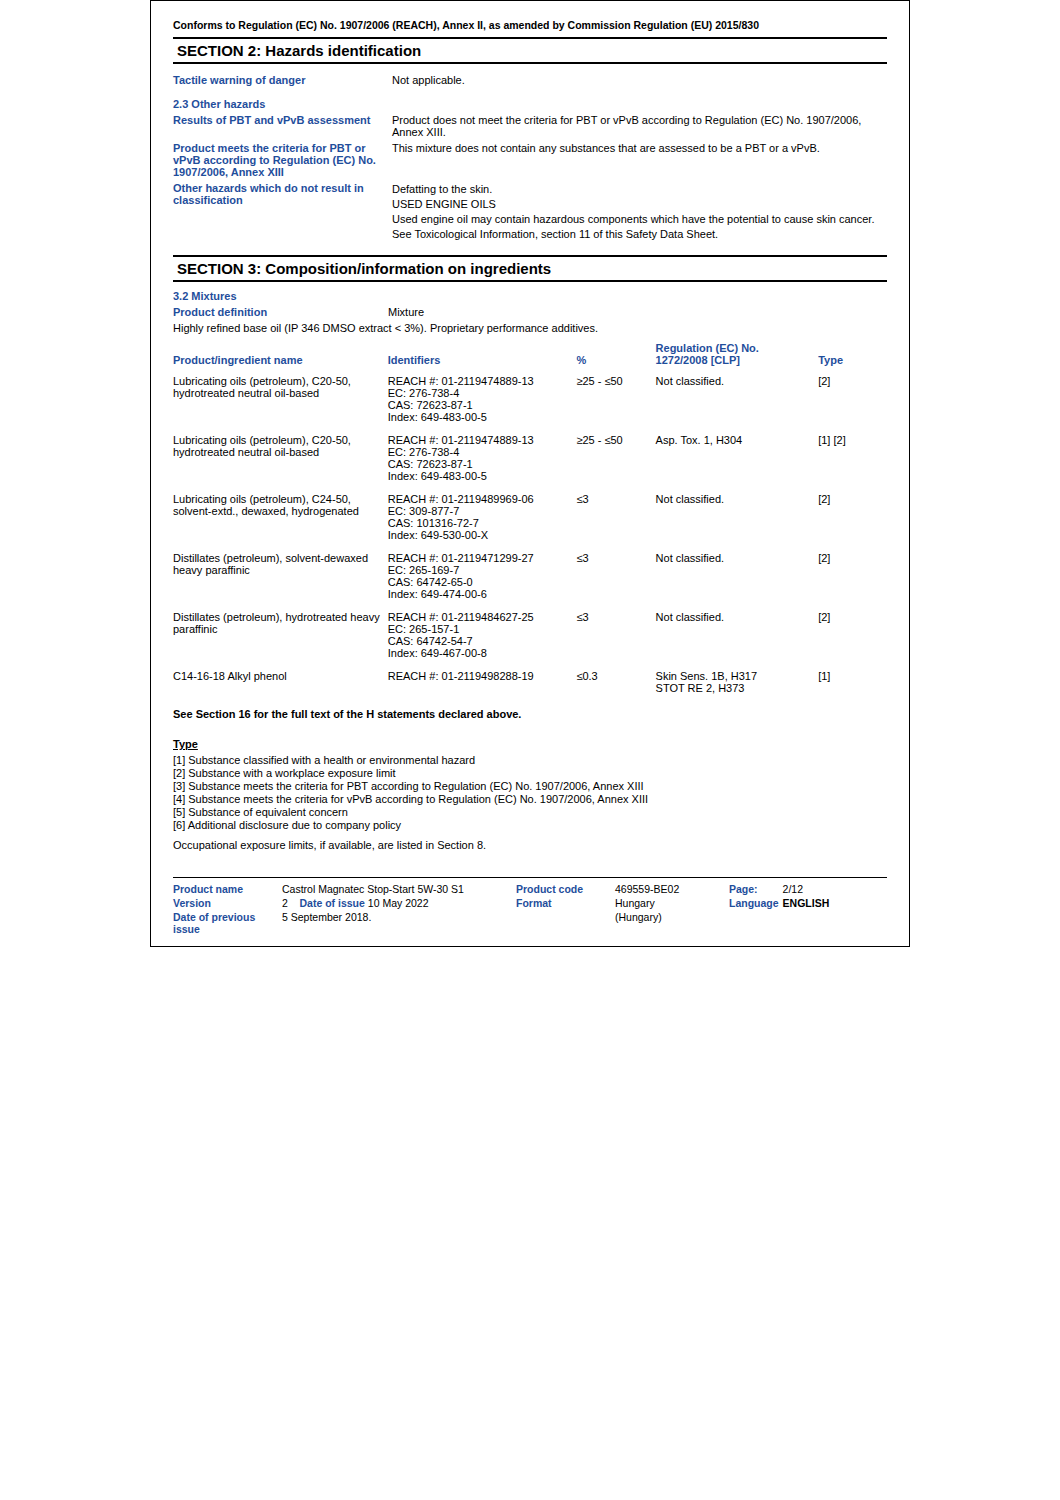Conforms to Regulation (EC) No. 1907/2006 (REACH), Annex II, as amended by Commission Regulation (EU) 2015/830
SECTION 2: Hazards identification
| Tactile warning of danger | Not applicable. |
2.3 Other hazards
| Results of PBT and vPvB assessment | Product does not meet the criteria for PBT or vPvB according to Regulation (EC) No. 1907/2006, Annex XIII. |
| Product meets the criteria for PBT or vPvB according to Regulation (EC) No. 1907/2006, Annex XIII | This mixture does not contain any substances that are assessed to be a PBT or a vPvB. |
| Other hazards which do not result in classification | Defatting to the skin. USED ENGINE OILS Used engine oil may contain hazardous components which have the potential to cause skin cancer. See Toxicological Information, section 11 of this Safety Data Sheet. |
SECTION 3: Composition/information on ingredients
3.2 Mixtures
Product definition Mixture
Highly refined base oil (IP 346 DMSO extract < 3%). Proprietary performance additives.
| Product/ingredient name | Identifiers | % | Regulation (EC) No. 1272/2008 [CLP] | Type |
| --- | --- | --- | --- | --- |
| Lubricating oils (petroleum), C20-50, hydrotreated neutral oil-based | REACH #: 01-2119474889-13 EC: 276-738-4 CAS: 72623-87-1 Index: 649-483-00-5 | ≥25 - ≤50 | Not classified. | [2] |
| Lubricating oils (petroleum), C20-50, hydrotreated neutral oil-based | REACH #: 01-2119474889-13 EC: 276-738-4 CAS: 72623-87-1 Index: 649-483-00-5 | ≥25 - ≤50 | Asp. Tox. 1, H304 | [1] [2] |
| Lubricating oils (petroleum), C24-50, solvent-extd., dewaxed, hydrogenated | REACH #: 01-2119489969-06 EC: 309-877-7 CAS: 101316-72-7 Index: 649-530-00-X | ≤3 | Not classified. | [2] |
| Distillates (petroleum), solvent-dewaxed heavy paraffinic | REACH #: 01-2119471299-27 EC: 265-169-7 CAS: 64742-65-0 Index: 649-474-00-6 | ≤3 | Not classified. | [2] |
| Distillates (petroleum), hydrotreated heavy paraffinic | REACH #: 01-2119484627-25 EC: 265-157-1 CAS: 64742-54-7 Index: 649-467-00-8 | ≤3 | Not classified. | [2] |
| C14-16-18 Alkyl phenol | REACH #: 01-2119498288-19 | ≤0.3 | Skin Sens. 1B, H317 STOT RE 2, H373 | [1] |
See Section 16 for the full text of the H statements declared above.
Type
[1] Substance classified with a health or environmental hazard
[2] Substance with a workplace exposure limit
[3] Substance meets the criteria for PBT according to Regulation (EC) No. 1907/2006, Annex XIII
[4] Substance meets the criteria for vPvB according to Regulation (EC) No. 1907/2006, Annex XIII
[5] Substance of equivalent concern
[6] Additional disclosure due to company policy
Occupational exposure limits, if available, are listed in Section 8.
| Product name | Castrol Magnatec Stop-Start 5W-30 S1 | Product code | 469559-BE02 | Page: | 2/12 |
| Version | 2 Date of issue 10 May 2022 | Format | Hungary | Language | ENGLISH |
| Date of previous issue | 5 September 2018. | | (Hungary) | | |